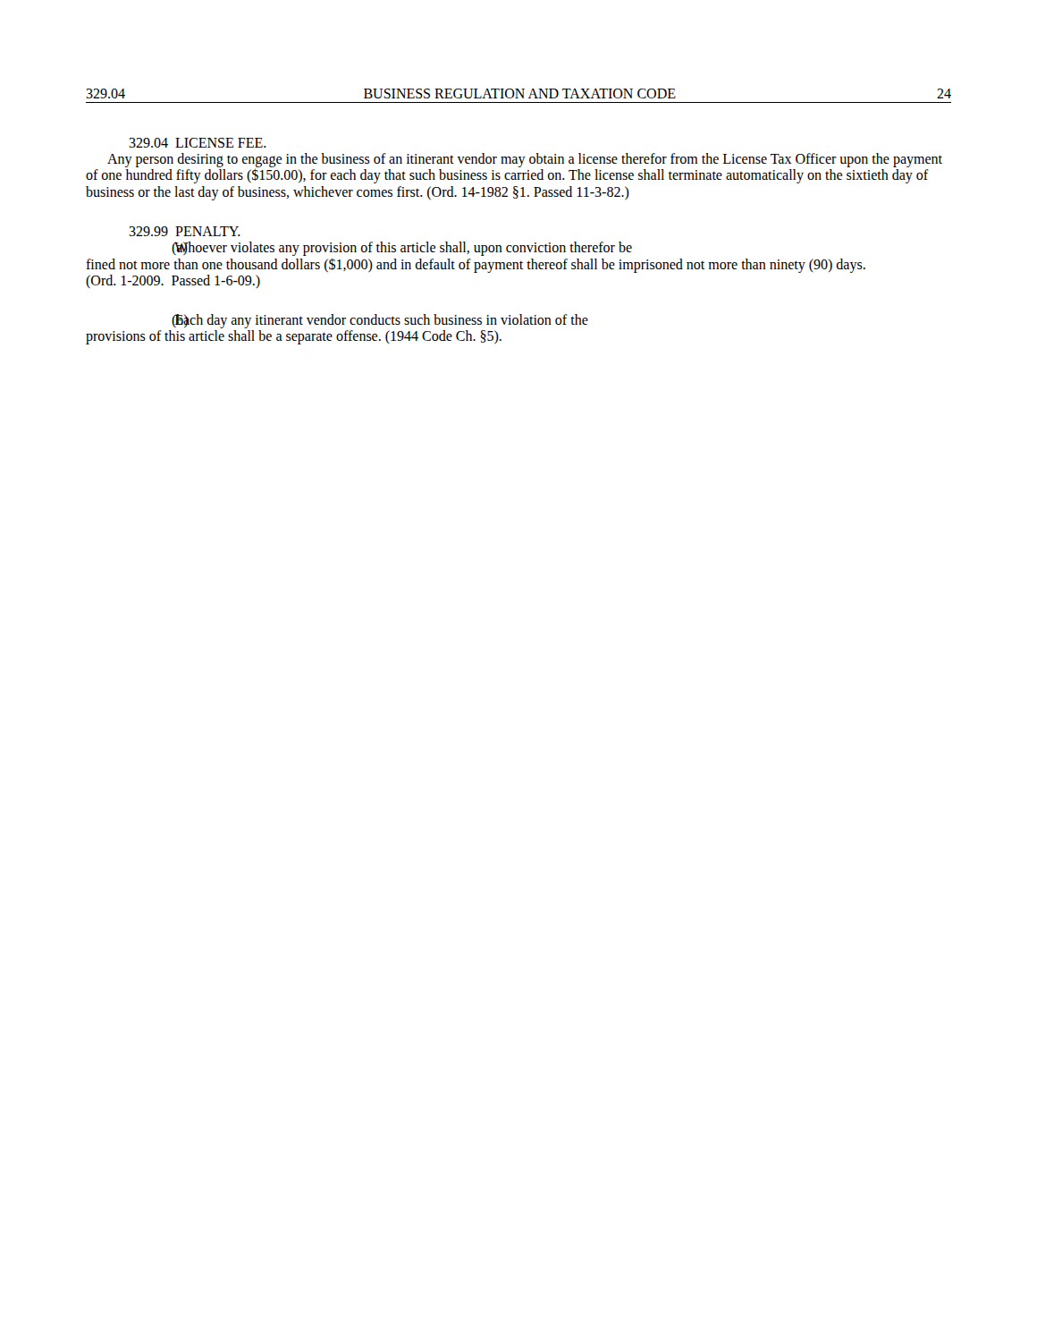329.04 BUSINESS REGULATION AND TAXATION CODE 24
329.04 LICENSE FEE.
Any person desiring to engage in the business of an itinerant vendor may obtain a license therefor from the License Tax Officer upon the payment of one hundred fifty dollars ($150.00), for each day that such business is carried on. The license shall terminate automatically on the sixtieth day of business or the last day of business, whichever comes first. (Ord. 14-1982 §1. Passed 11-3-82.)
329.99 PENALTY.
(a) Whoever violates any provision of this article shall, upon conviction therefor be
fined not more than one thousand dollars ($1,000) and in default of payment thereof shall be imprisoned not more than ninety (90) days.
(Ord. 1-2009. Passed 1-6-09.)
(b) Each day any itinerant vendor conducts such business in violation of the
provisions of this article shall be a separate offense. (1944 Code Ch. §5).